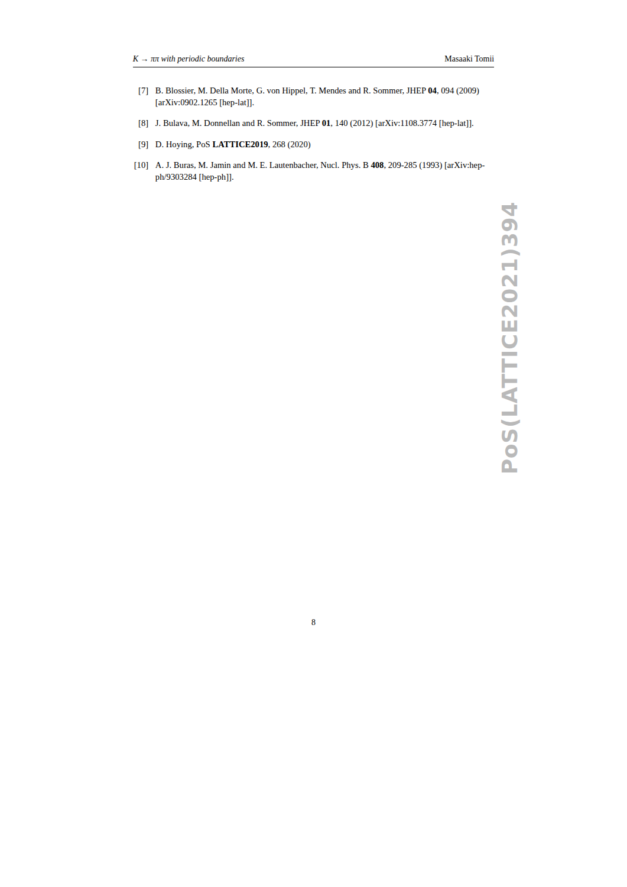K → ππ with periodic boundaries Masaaki Tomii
[7] B. Blossier, M. Della Morte, G. von Hippel, T. Mendes and R. Sommer, JHEP 04, 094 (2009) [arXiv:0902.1265 [hep-lat]].
[8] J. Bulava, M. Donnellan and R. Sommer, JHEP 01, 140 (2012) [arXiv:1108.3774 [hep-lat]].
[9] D. Hoying, PoS LATTICE2019, 268 (2020)
[10] A. J. Buras, M. Jamin and M. E. Lautenbacher, Nucl. Phys. B 408, 209-285 (1993) [arXiv:hep-ph/9303284 [hep-ph]].
PoS(LATTICE2021)394
8